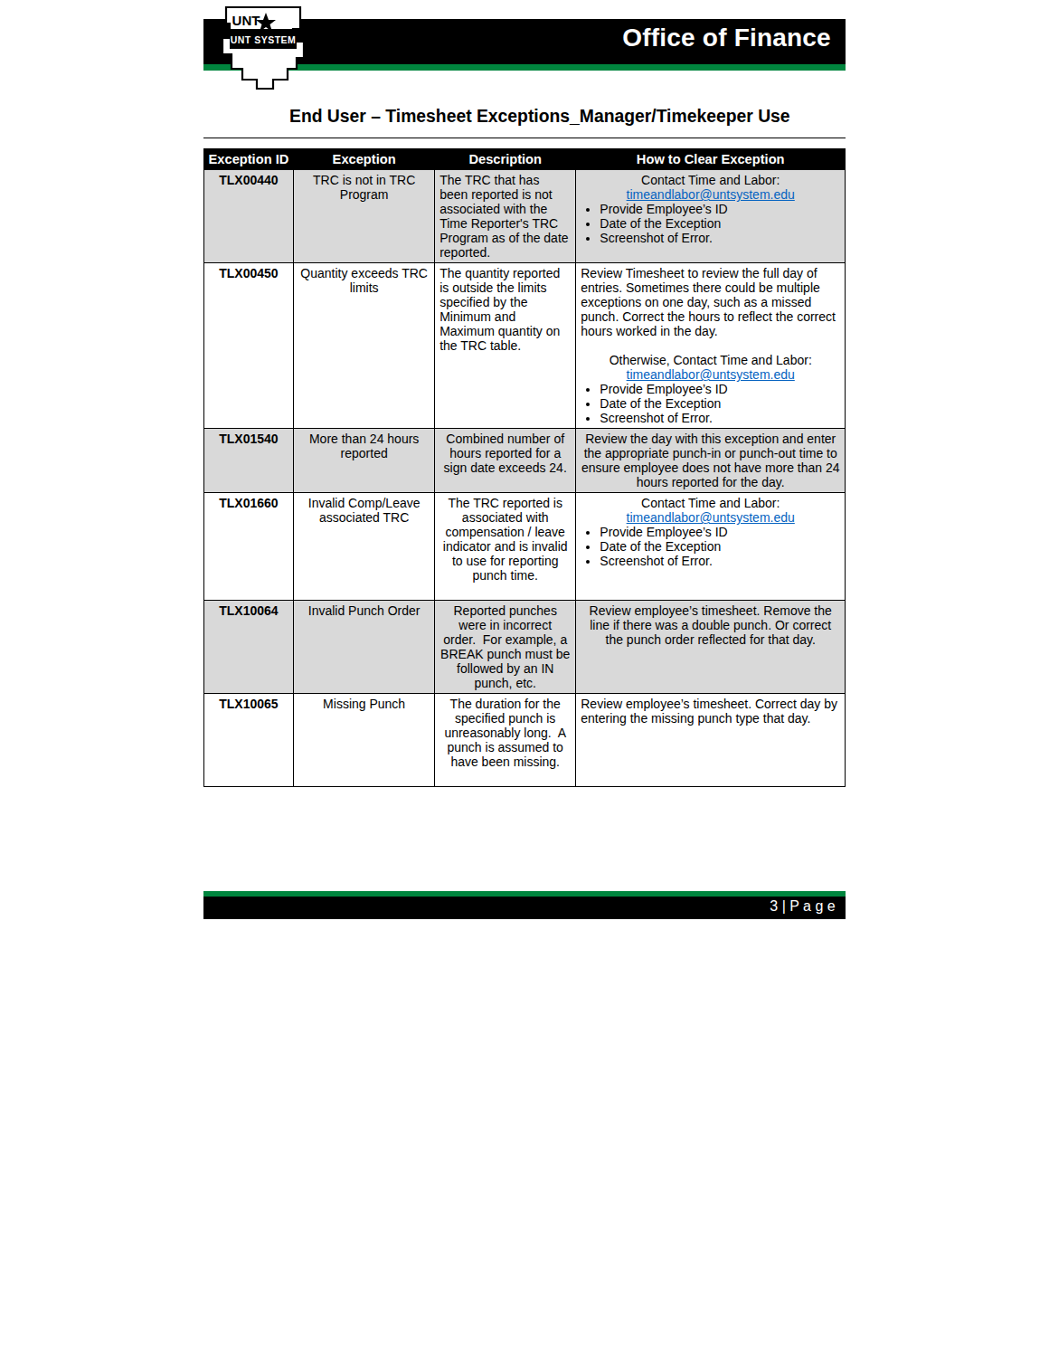Office of Finance
UNT SYSTEM UNT
End User – Timesheet Exceptions_Manager/Timekeeper Use
| Exception ID | Exception | Description | How to Clear Exception |
| --- | --- | --- | --- |
| TLX00440 | TRC is not in TRC Program | The TRC that has been reported is not associated with the Time Reporter's TRC Program as of the date reported. | Contact Time and Labor: timeandlabor@untsystem.edu Provide Employee’s ID Date of the Exception Screenshot of Error. |
| TLX00450 | Quantity exceeds TRC limits | The quantity reported is outside the limits specified by the Minimum and Maximum quantity on the TRC table. | Review Timesheet to review the full day of entries. Sometimes there could be multiple exceptions on one day, such as a missed punch. Correct the hours to reflect the correct hours worked in the day. Otherwise, Contact Time and Labor: timeandlabor@untsystem.edu Provide Employee’s ID Date of the Exception Screenshot of Error. |
| TLX01540 | More than 24 hours reported | Combined number of hours reported for a sign date exceeds 24. | Review the day with this exception and enter the appropriate punch-in or punch-out time to ensure employee does not have more than 24 hours reported for the day. |
| TLX01660 | Invalid Comp/Leave associated TRC | The TRC reported is associated with compensation / leave indicator and is invalid to use for reporting punch time. | Contact Time and Labor: timeandlabor@untsystem.edu Provide Employee’s ID Date of the Exception Screenshot of Error. |
| TLX10064 | Invalid Punch Order | Reported punches were in incorrect order. For example, a BREAK punch must be followed by an IN punch, etc. | Review employee’s timesheet. Remove the line if there was a double punch. Or correct the punch order reflected for that day. |
| TLX10065 | Missing Punch | The duration for the specified punch is unreasonably long. A punch is assumed to have been missing. | Review employee’s timesheet. Correct day by entering the missing punch type that day. |
3 | P a g e